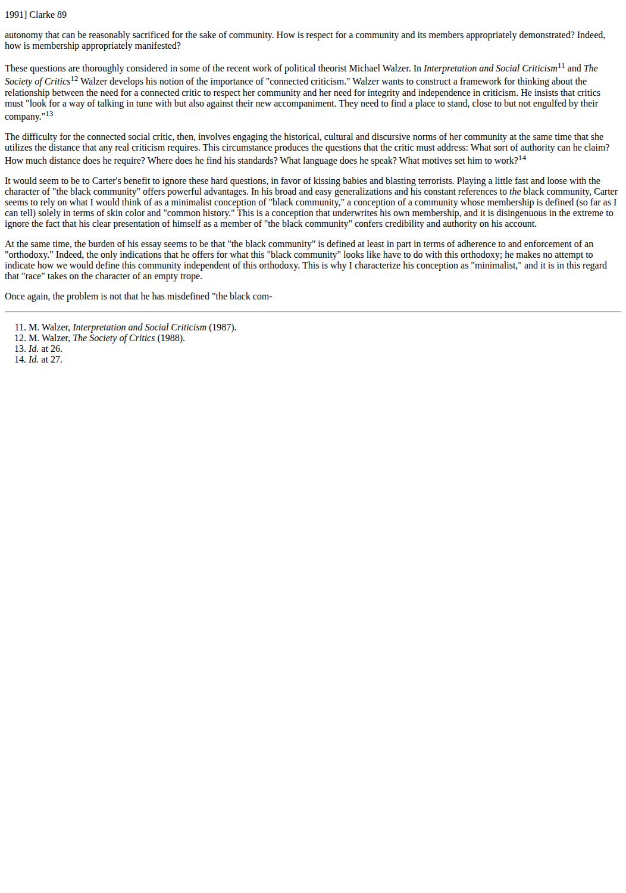1991] Clarke 89
autonomy that can be reasonably sacrificed for the sake of community. How is respect for a community and its members appropriately demonstrated? Indeed, how is membership appropriately manifested?
These questions are thoroughly considered in some of the recent work of political theorist Michael Walzer. In Interpretation and Social Criticism11 and The Society of Critics12 Walzer develops his notion of the importance of "connected criticism." Walzer wants to construct a framework for thinking about the relationship between the need for a connected critic to respect her community and her need for integrity and independence in criticism. He insists that critics must "look for a way of talking in tune with but also against their new accompaniment. They need to find a place to stand, close to but not engulfed by their company."13
The difficulty for the connected social critic, then, involves engaging the historical, cultural and discursive norms of her community at the same time that she utilizes the distance that any real criticism requires. This circumstance produces the questions that the critic must address: What sort of authority can he claim? How much distance does he require? Where does he find his standards? What language does he speak? What motives set him to work?14
It would seem to be to Carter's benefit to ignore these hard questions, in favor of kissing babies and blasting terrorists. Playing a little fast and loose with the character of "the black community" offers powerful advantages. In his broad and easy generalizations and his constant references to the black community, Carter seems to rely on what I would think of as a minimalist conception of "black community," a conception of a community whose membership is defined (so far as I can tell) solely in terms of skin color and "common history." This is a conception that underwrites his own membership, and it is disingenuous in the extreme to ignore the fact that his clear presentation of himself as a member of "the black community" confers credibility and authority on his account.
At the same time, the burden of his essay seems to be that "the black community" is defined at least in part in terms of adherence to and enforcement of an "orthodoxy." Indeed, the only indications that he offers for what this "black community" looks like have to do with this orthodoxy; he makes no attempt to indicate how we would define this community independent of this orthodoxy. This is why I characterize his conception as "minimalist," and it is in this regard that "race" takes on the character of an empty trope.
Once again, the problem is not that he has misdefined "the black com-
M. Walzer, Interpretation and Social Criticism (1987).
M. Walzer, The Society of Critics (1988).
Id. at 26.
Id. at 27.